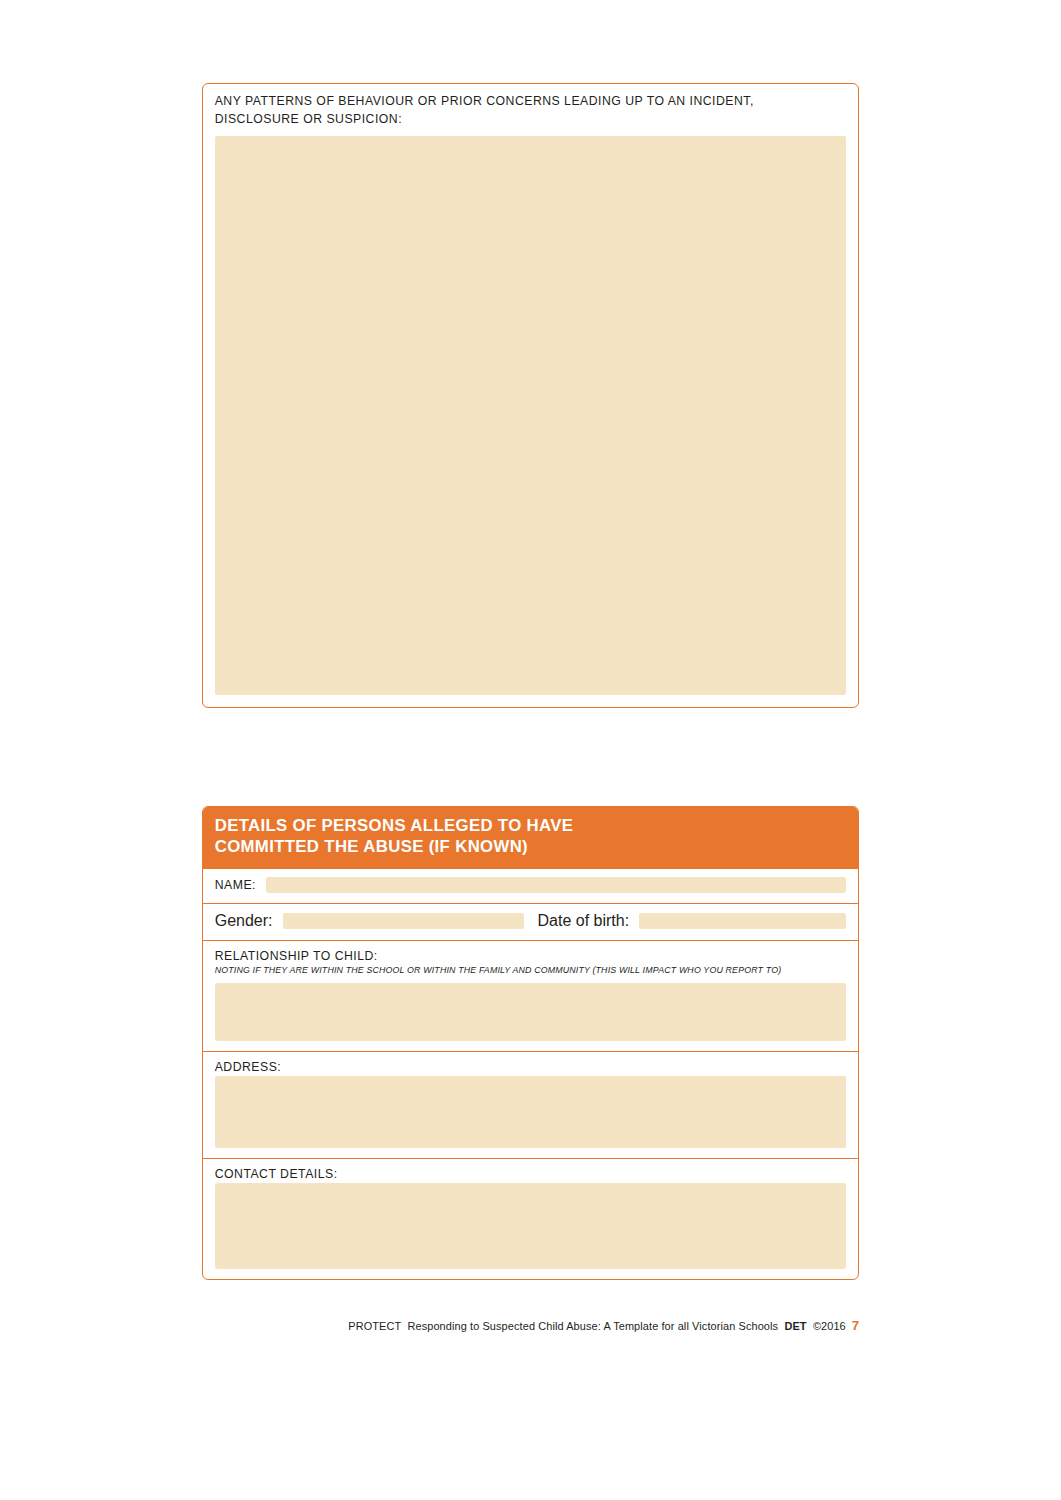Any patterns of behaviour or prior concerns leading up to an incident,
disclosure or suspicion:
Details of persons alleged to have
committed the abuse (if known)
Name:
Gender:
Date of birth:
Relationship to child: Noting if they are within the school or within the family and community (this will impact who you report to)
Address:
Contact details:
PROTECT Responding to Suspected Child Abuse: A Template for all Victorian Schools DET ©20167